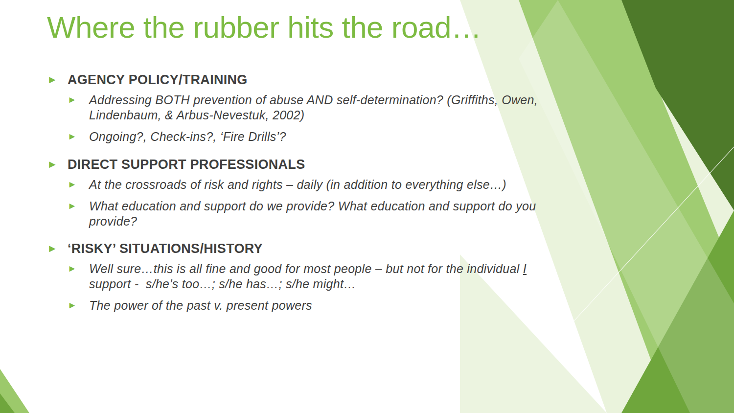Where the rubber hits the road…
►AGENCY POLICY/TRAINING
►Addressing BOTH prevention of abuse AND self-determination? (Griffiths, Owen, Lindenbaum, & Arbus-Nevestuk, 2002)
►Ongoing?, Check-ins?, ‘Fire Drills’?
►DIRECT SUPPORT PROFESSIONALS
►At the crossroads of risk and rights – daily (in addition to everything else…)
►What education and support do we provide? What education and support do you provide?
►‘RISKY’ SITUATIONS/HISTORY
►Well sure…this is all fine and good for most people – but not for the individual I support - s/he’s too…; s/he has…; s/he might…
►The power of the past v. present powers